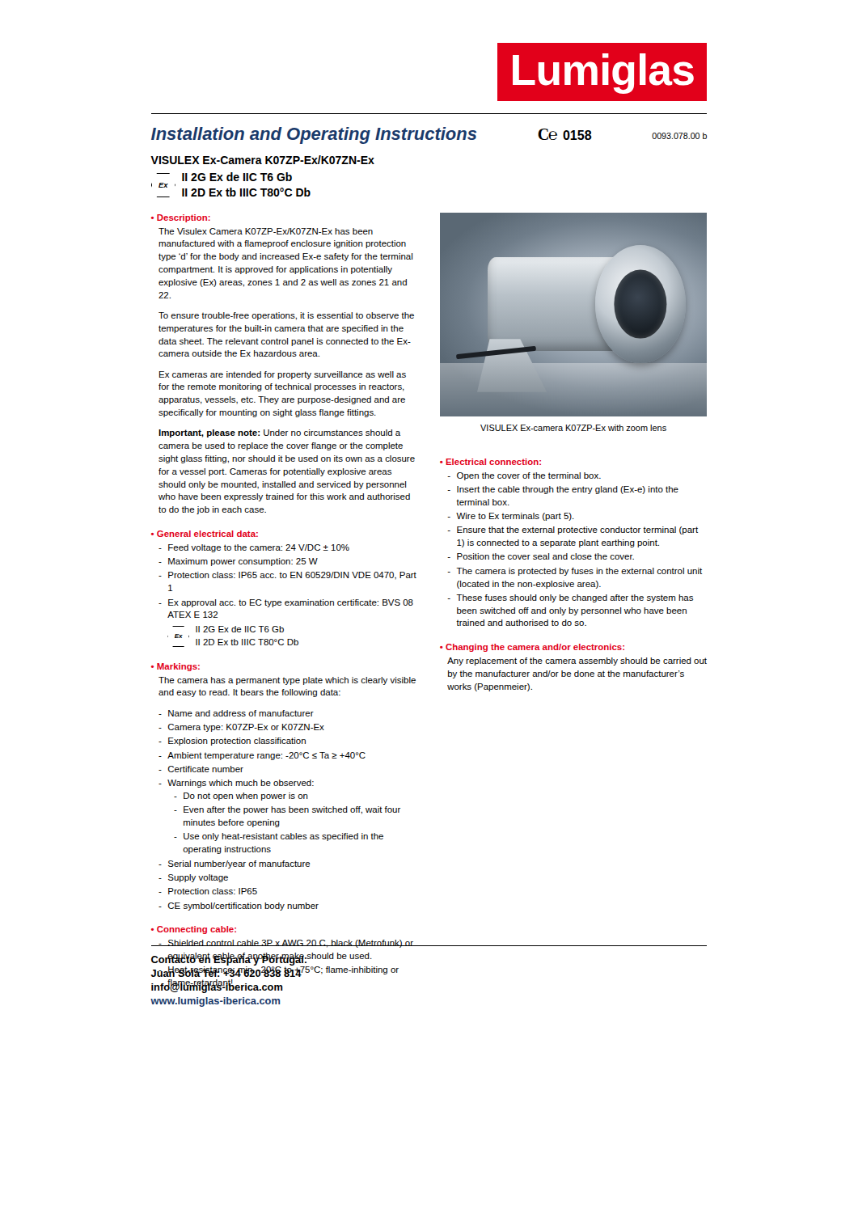Lumiglas
Installation and Operating Instructions
C℮0158
0093.078.00 b
VISULEX Ex-Camera K07ZP-Ex/K07ZN-Ex
Ex II 2G Ex de IIC T6 Gb
II 2D Ex tb IIIC T80°C Db
Description:
The Visulex Camera K07ZP-Ex/K07ZN-Ex has been manufactured with a flameproof enclosure ignition protection type ‘d’ for the body and increased Ex-e safety for the terminal compartment. It is approved for applications in potentially explosive (Ex) areas, zones 1 and 2 as well as zones 21 and 22.
To ensure trouble-free operations, it is essential to observe the temperatures for the built-in camera that are specified in the data sheet. The relevant control panel is connected to the Ex-camera outside the Ex hazardous area.
Ex cameras are intended for property surveillance as well as for the remote monitoring of technical processes in reactors, apparatus, vessels, etc. They are purpose-designed and are specifically for mounting on sight glass flange fittings.
Important, please note: Under no circumstances should a camera be used to replace the cover flange or the complete sight glass fitting, nor should it be used on its own as a closure for a vessel port. Cameras for potentially explosive areas should only be mounted, installed and serviced by personnel who have been expressly trained for this work and authorised to do the job in each case.
General electrical data:
Feed voltage to the camera: 24 V/DC ± 10%
Maximum power consumption: 25 W
Protection class: IP65 acc. to EN 60529/DIN VDE 0470, Part 1
Ex approval acc. to EC type examination certificate: BVS 08 ATEX E 132
Ex II 2G Ex de IIC T6 Gb
II 2D Ex tb IIIC T80°C Db
Markings:
The camera has a permanent type plate which is clearly visible and easy to read. It bears the following data:
Name and address of manufacturer
Camera type: K07ZP-Ex or K07ZN-Ex
Explosion protection classification
Ambient temperature range: -20°C ≤ Ta ≥ +40°C
Certificate number
Warnings which much be observed:
Do not open when power is on
Even after the power has been switched off, wait four minutes before opening
Use only heat-resistant cables as specified in the operating instructions
Serial number/year of manufacture
Supply voltage
Protection class: IP65
CE symbol/certification body number
Connecting cable:
Shielded control cable 3P x AWG 20 C, black (Metrofunk) or equivalent cable of another make should be used.
Heat-resistance: min. -20°C to +75°C; flame-inhibiting or flame-retardant!
VISULEX Ex-camera K07ZP-Ex with zoom lens
Electrical connection:
Open the cover of the terminal box.
Insert the cable through the entry gland (Ex-e) into the terminal box.
Wire to Ex terminals (part 5).
Ensure that the external protective conductor terminal (part 1) is connected to a separate plant earthing point.
Position the cover seal and close the cover.
The camera is protected by fuses in the external control unit (located in the non-explosive area).
These fuses should only be changed after the system has been switched off and only by personnel who have been trained and authorised to do so.
Changing the camera and/or electronics:
Any replacement of the camera assembly should be carried out by the manufacturer and/or be done at the manufacturer’s works (Papenmeier).
Contacto en España y Portugal:
Juan Solá Tel: +34 620 838 814
info@lumiglas-iberica.com
www.lumiglas-iberica.com